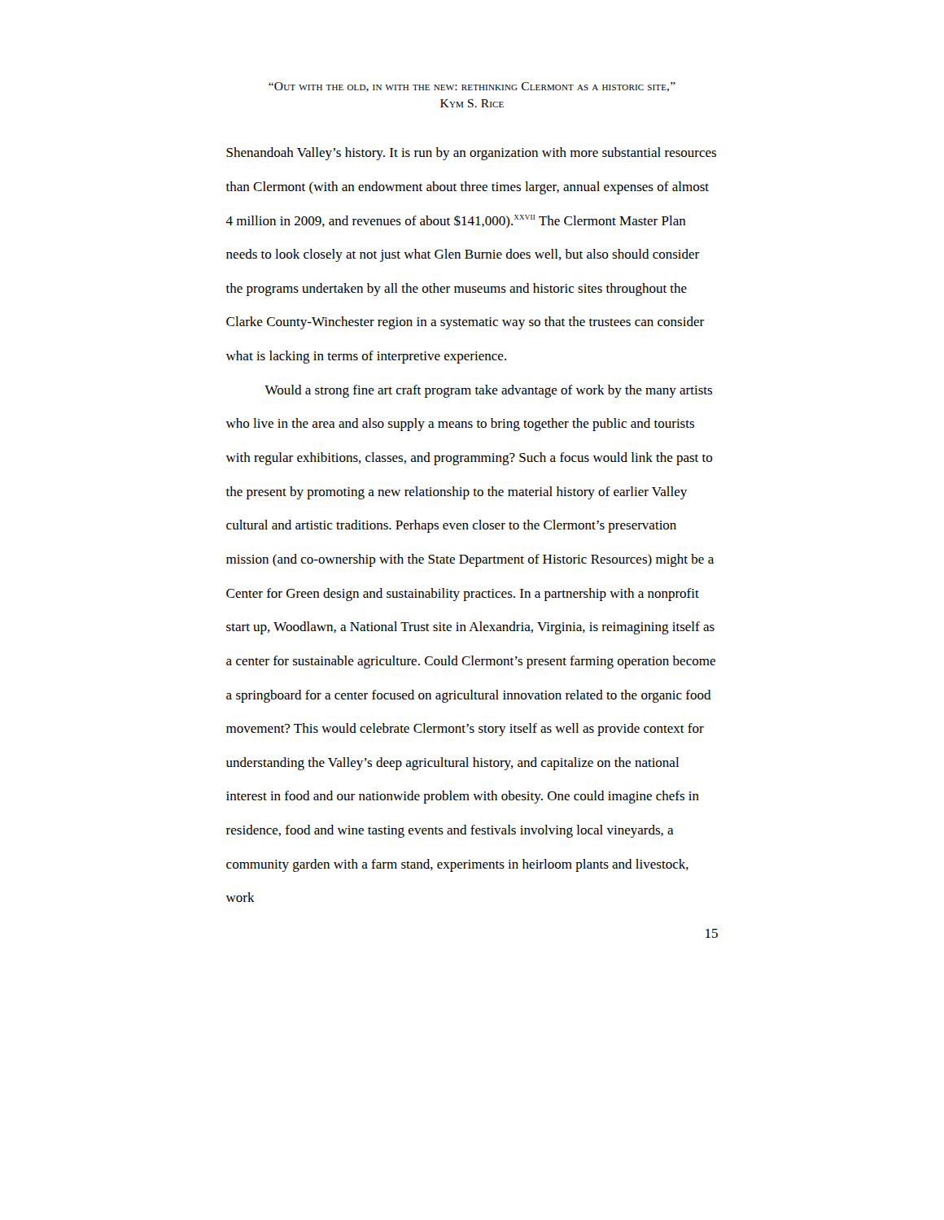“Out with the old, in with the new: rethinking Clermont as a historic site,” Kym S. Rice
Shenandoah Valley’s history. It is run by an organization with more substantial resources than Clermont (with an endowment about three times larger, annual expenses of almost 4 million in 2009, and revenues of about $141,000).xxvii The Clermont Master Plan needs to look closely at not just what Glen Burnie does well, but also should consider the programs undertaken by all the other museums and historic sites throughout the Clarke County-Winchester region in a systematic way so that the trustees can consider what is lacking in terms of interpretive experience.
Would a strong fine art craft program take advantage of work by the many artists who live in the area and also supply a means to bring together the public and tourists with regular exhibitions, classes, and programming? Such a focus would link the past to the present by promoting a new relationship to the material history of earlier Valley cultural and artistic traditions. Perhaps even closer to the Clermont’s preservation mission (and co-ownership with the State Department of Historic Resources) might be a Center for Green design and sustainability practices. In a partnership with a nonprofit start up, Woodlawn, a National Trust site in Alexandria, Virginia, is reimagining itself as a center for sustainable agriculture. Could Clermont’s present farming operation become a springboard for a center focused on agricultural innovation related to the organic food movement? This would celebrate Clermont’s story itself as well as provide context for understanding the Valley’s deep agricultural history, and capitalize on the national interest in food and our nationwide problem with obesity. One could imagine chefs in residence, food and wine tasting events and festivals involving local vineyards, a community garden with a farm stand, experiments in heirloom plants and livestock, work
15